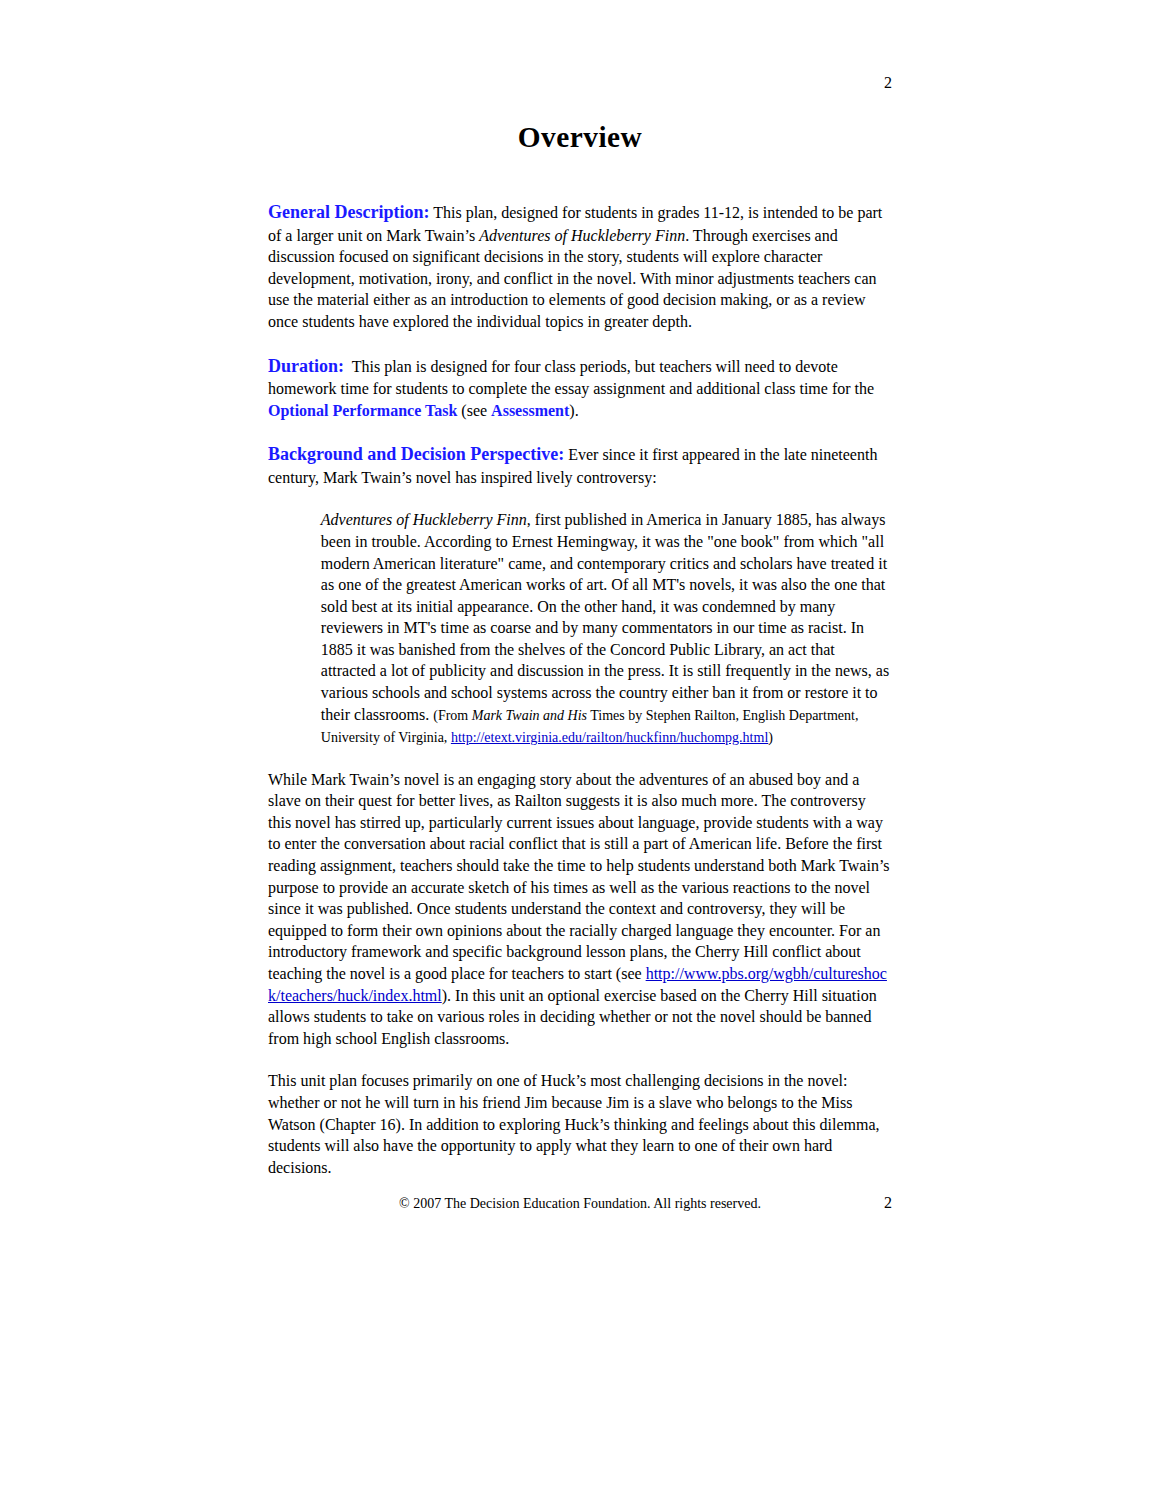2
Overview
General Description: This plan, designed for students in grades 11-12, is intended to be part of a larger unit on Mark Twain’s Adventures of Huckleberry Finn. Through exercises and discussion focused on significant decisions in the story, students will explore character development, motivation, irony, and conflict in the novel. With minor adjustments teachers can use the material either as an introduction to elements of good decision making, or as a review once students have explored the individual topics in greater depth.
Duration: This plan is designed for four class periods, but teachers will need to devote homework time for students to complete the essay assignment and additional class time for the Optional Performance Task (see Assessment).
Background and Decision Perspective: Ever since it first appeared in the late nineteenth century, Mark Twain’s novel has inspired lively controversy:
Adventures of Huckleberry Finn, first published in America in January 1885, has always been in trouble. According to Ernest Hemingway, it was the "one book" from which "all modern American literature" came, and contemporary critics and scholars have treated it as one of the greatest American works of art. Of all MT's novels, it was also the one that sold best at its initial appearance. On the other hand, it was condemned by many reviewers in MT's time as coarse and by many commentators in our time as racist. In 1885 it was banished from the shelves of the Concord Public Library, an act that attracted a lot of publicity and discussion in the press. It is still frequently in the news, as various schools and school systems across the country either ban it from or restore it to their classrooms. (From Mark Twain and His Times by Stephen Railton, English Department, University of Virginia, http://etext.virginia.edu/railton/huckfinn/huchompg.html)
While Mark Twain’s novel is an engaging story about the adventures of an abused boy and a slave on their quest for better lives, as Railton suggests it is also much more. The controversy this novel has stirred up, particularly current issues about language, provide students with a way to enter the conversation about racial conflict that is still a part of American life. Before the first reading assignment, teachers should take the time to help students understand both Mark Twain’s purpose to provide an accurate sketch of his times as well as the various reactions to the novel since it was published. Once students understand the context and controversy, they will be equipped to form their own opinions about the racially charged language they encounter. For an introductory framework and specific background lesson plans, the Cherry Hill conflict about teaching the novel is a good place for teachers to start (see http://www.pbs.org/wgbh/cultureshock/teachers/huck/index.html). In this unit an optional exercise based on the Cherry Hill situation allows students to take on various roles in deciding whether or not the novel should be banned from high school English classrooms.
This unit plan focuses primarily on one of Huck’s most challenging decisions in the novel: whether or not he will turn in his friend Jim because Jim is a slave who belongs to the Miss Watson (Chapter 16). In addition to exploring Huck’s thinking and feelings about this dilemma, students will also have the opportunity to apply what they learn to one of their own hard decisions.
© 2007 The Decision Education Foundation. All rights reserved.
2